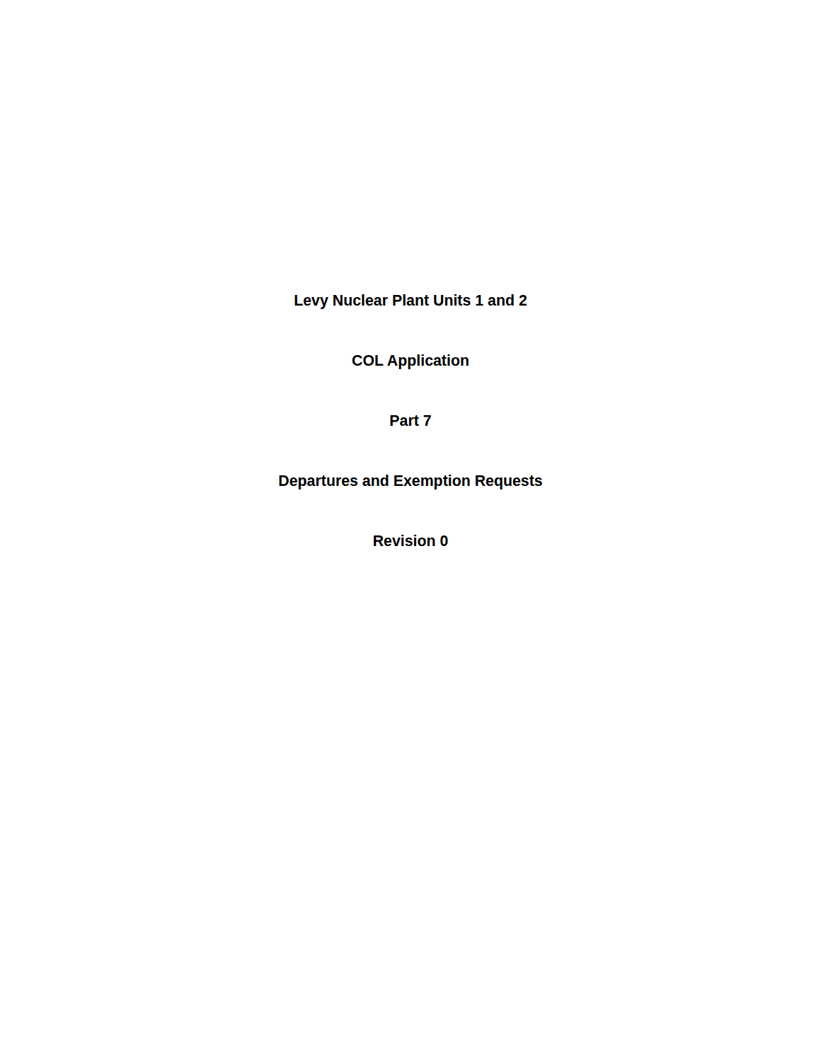Levy Nuclear Plant Units 1 and 2
COL Application
Part 7
Departures and Exemption Requests
Revision 0